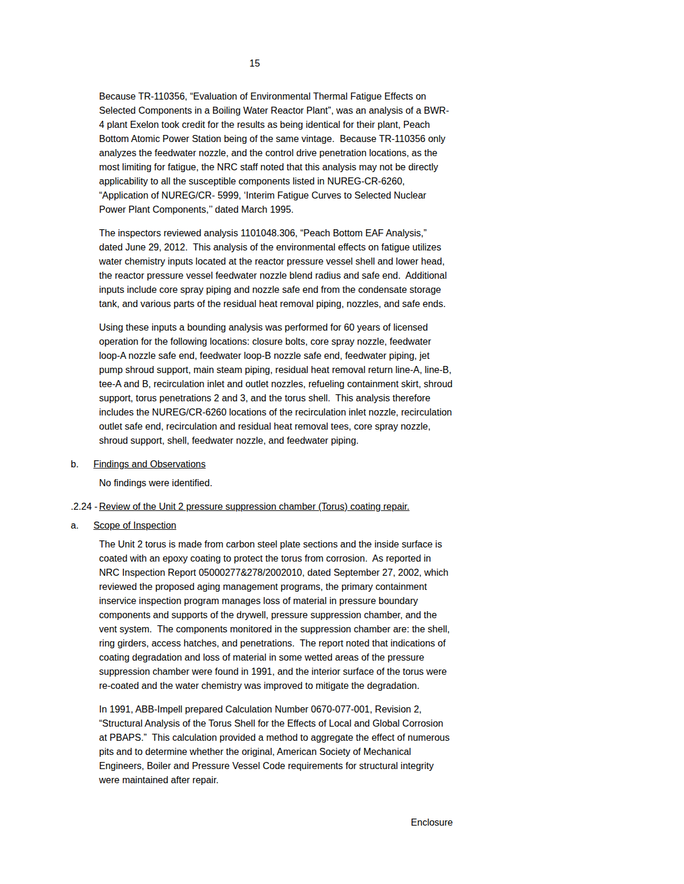15
Because TR-110356, “Evaluation of Environmental Thermal Fatigue Effects on Selected Components in a Boiling Water Reactor Plant”, was an analysis of a BWR-4 plant Exelon took credit for the results as being identical for their plant, Peach Bottom Atomic Power Station being of the same vintage. Because TR-110356 only analyzes the feedwater nozzle, and the control drive penetration locations, as the most limiting for fatigue, the NRC staff noted that this analysis may not be directly applicability to all the susceptible components listed in NUREG-CR-6260, “Application of NUREG/CR- 5999, ‘Interim Fatigue Curves to Selected Nuclear Power Plant Components,’’ dated March 1995.
The inspectors reviewed analysis 1101048.306, “Peach Bottom EAF Analysis,” dated June 29, 2012. This analysis of the environmental effects on fatigue utilizes water chemistry inputs located at the reactor pressure vessel shell and lower head, the reactor pressure vessel feedwater nozzle blend radius and safe end. Additional inputs include core spray piping and nozzle safe end from the condensate storage tank, and various parts of the residual heat removal piping, nozzles, and safe ends.
Using these inputs a bounding analysis was performed for 60 years of licensed operation for the following locations: closure bolts, core spray nozzle, feedwater loop-A nozzle safe end, feedwater loop-B nozzle safe end, feedwater piping, jet pump shroud support, main steam piping, residual heat removal return line-A, line-B, tee-A and B, recirculation inlet and outlet nozzles, refueling containment skirt, shroud support, torus penetrations 2 and 3, and the torus shell. This analysis therefore includes the NUREG/CR-6260 locations of the recirculation inlet nozzle, recirculation outlet safe end, recirculation and residual heat removal tees, core spray nozzle, shroud support, shell, feedwater nozzle, and feedwater piping.
b. Findings and Observations
No findings were identified.
.2.24 - Review of the Unit 2 pressure suppression chamber (Torus) coating repair.
a. Scope of Inspection
The Unit 2 torus is made from carbon steel plate sections and the inside surface is coated with an epoxy coating to protect the torus from corrosion. As reported in NRC Inspection Report 05000277&278/2002010, dated September 27, 2002, which reviewed the proposed aging management programs, the primary containment inservice inspection program manages loss of material in pressure boundary components and supports of the drywell, pressure suppression chamber, and the vent system. The components monitored in the suppression chamber are: the shell, ring girders, access hatches, and penetrations. The report noted that indications of coating degradation and loss of material in some wetted areas of the pressure suppression chamber were found in 1991, and the interior surface of the torus were re-coated and the water chemistry was improved to mitigate the degradation.
In 1991, ABB-Impell prepared Calculation Number 0670-077-001, Revision 2, “Structural Analysis of the Torus Shell for the Effects of Local and Global Corrosion at PBAPS.” This calculation provided a method to aggregate the effect of numerous pits and to determine whether the original, American Society of Mechanical Engineers, Boiler and Pressure Vessel Code requirements for structural integrity were maintained after repair.
Enclosure